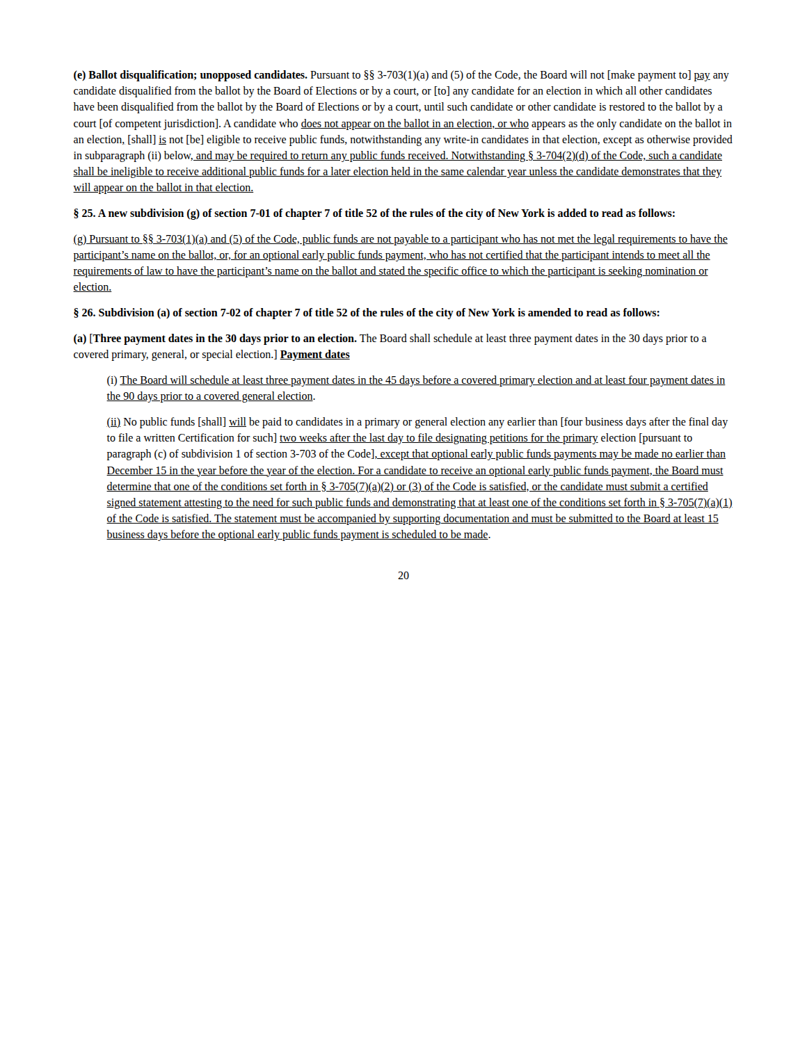(e) Ballot disqualification; unopposed candidates. Pursuant to §§ 3-703(1)(a) and (5) of the Code, the Board will not [make payment to] pay any candidate disqualified from the ballot by the Board of Elections or by a court, or [to] any candidate for an election in which all other candidates have been disqualified from the ballot by the Board of Elections or by a court, until such candidate or other candidate is restored to the ballot by a court [of competent jurisdiction]. A candidate who does not appear on the ballot in an election, or who appears as the only candidate on the ballot in an election, [shall] is not [be] eligible to receive public funds, notwithstanding any write-in candidates in that election, except as otherwise provided in subparagraph (ii) below, and may be required to return any public funds received. Notwithstanding § 3-704(2)(d) of the Code, such a candidate shall be ineligible to receive additional public funds for a later election held in the same calendar year unless the candidate demonstrates that they will appear on the ballot in that election.
§ 25. A new subdivision (g) of section 7-01 of chapter 7 of title 52 of the rules of the city of New York is added to read as follows:
(g) Pursuant to §§ 3-703(1)(a) and (5) of the Code, public funds are not payable to a participant who has not met the legal requirements to have the participant’s name on the ballot, or, for an optional early public funds payment, who has not certified that the participant intends to meet all the requirements of law to have the participant’s name on the ballot and stated the specific office to which the participant is seeking nomination or election.
§ 26. Subdivision (a) of section 7-02 of chapter 7 of title 52 of the rules of the city of New York is amended to read as follows:
(a) [Three payment dates in the 30 days prior to an election. The Board shall schedule at least three payment dates in the 30 days prior to a covered primary, general, or special election.] Payment dates
(i) The Board will schedule at least three payment dates in the 45 days before a covered primary election and at least four payment dates in the 90 days prior to a covered general election.
(ii) No public funds [shall] will be paid to candidates in a primary or general election any earlier than [four business days after the final day to file a written Certification for such] two weeks after the last day to file designating petitions for the primary election [pursuant to paragraph (c) of subdivision 1 of section 3-703 of the Code], except that optional early public funds payments may be made no earlier than December 15 in the year before the year of the election. For a candidate to receive an optional early public funds payment, the Board must determine that one of the conditions set forth in § 3-705(7)(a)(2) or (3) of the Code is satisfied, or the candidate must submit a certified signed statement attesting to the need for such public funds and demonstrating that at least one of the conditions set forth in § 3-705(7)(a)(1) of the Code is satisfied. The statement must be accompanied by supporting documentation and must be submitted to the Board at least 15 business days before the optional early public funds payment is scheduled to be made.
20